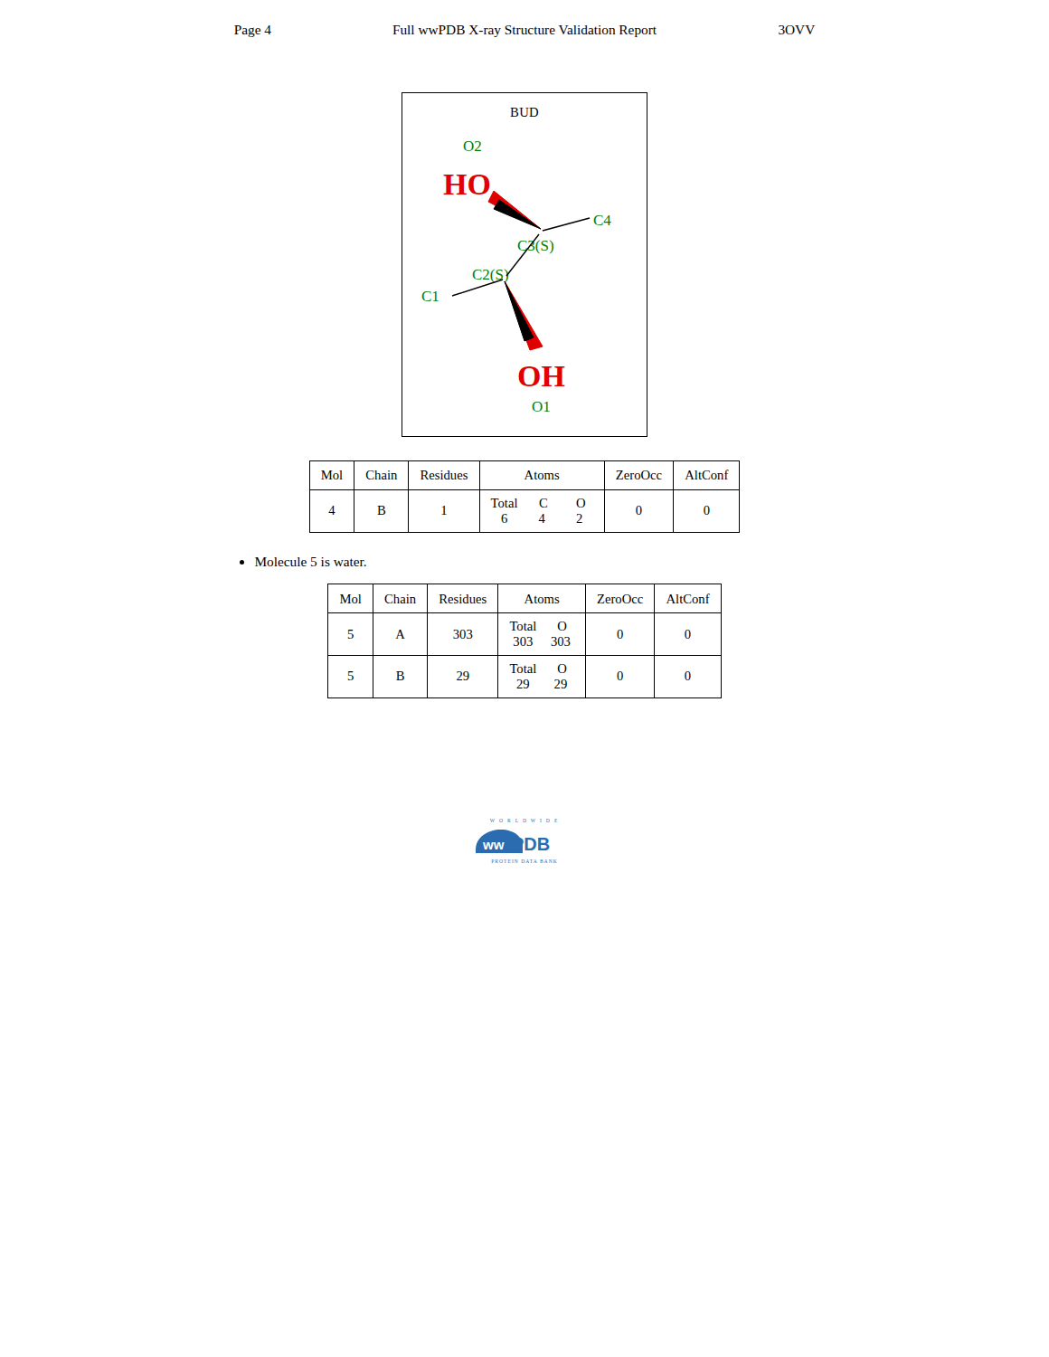Page 4
Full wwPDB X-ray Structure Validation Report
3OVV
BUD
O2 HO C4 C3(S) C2(S) C1 OH O1
| Mol | Chain | Residues | Atoms | ZeroOcc | AltConf |
| --- | --- | --- | --- | --- | --- |
| 4 | B | 1 | Total C O 6 4 2 | 0 | 0 |
Molecule 5 is water.
| Mol | Chain | Residues | Atoms | ZeroOcc | AltConf |
| --- | --- | --- | --- | --- | --- |
| 5 | A | 303 | Total O 303 303 | 0 | 0 |
| 5 | B | 29 | Total O 29 29 | 0 | 0 |
W O R L D W I D E
ww PDB
PROTEIN DATA BANK